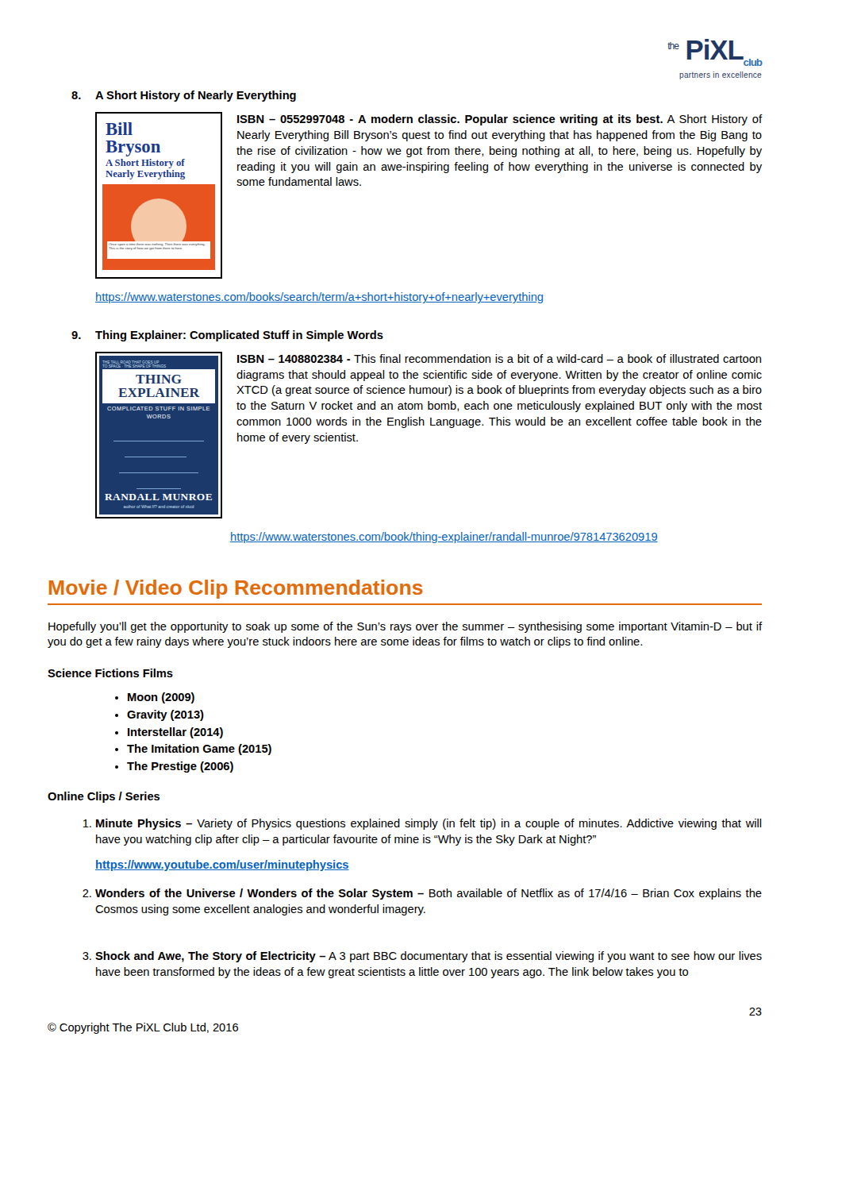the PiXLclub
partners in excellence
8. A Short History of Nearly Everything
Bill
Bryson
A Short History of
Nearly Everything
Once upon a time there was nothing. Then there was everything. This is the story of how we got from there to here.
ISBN – 0552997048 - A modern classic. Popular science writing at its best. A Short History of Nearly Everything Bill Bryson’s quest to find out everything that has happened from the Big Bang to the rise of civilization - how we got from there, being nothing at all, to here, being us. Hopefully by reading it you will gain an awe-inspiring feeling of how everything in the universe is connected by some fundamental laws.
https://www.waterstones.com/books/search/term/a+short+history+of+nearly+everything
9. Thing Explainer: Complicated Stuff in Simple Words
THE TALL ROAD THAT GOES UP
TO SPACE · THE SHAPE OF THINGS
THING
EXPLAINER
COMPLICATED STUFF IN SIMPLE WORDS
RANDALL MUNROE
author of What If? and creator of xkcd
ISBN – 1408802384 - This final recommendation is a bit of a wild-card – a book of illustrated cartoon diagrams that should appeal to the scientific side of everyone. Written by the creator of online comic XTCD (a great source of science humour) is a book of blueprints from everyday objects such as a biro to the Saturn V rocket and an atom bomb, each one meticulously explained BUT only with the most common 1000 words in the English Language. This would be an excellent coffee table book in the home of every scientist.
https://www.waterstones.com/book/thing-explainer/randall-munroe/9781473620919
Movie / Video Clip Recommendations
Hopefully you’ll get the opportunity to soak up some of the Sun’s rays over the summer – synthesising some important Vitamin-D – but if you do get a few rainy days where you’re stuck indoors here are some ideas for films to watch or clips to find online.
Science Fictions Films
Moon (2009)
Gravity (2013)
Interstellar (2014)
The Imitation Game (2015)
The Prestige (2006)
Online Clips / Series
Minute Physics – Variety of Physics questions explained simply (in felt tip) in a couple of minutes. Addictive viewing that will have you watching clip after clip – a particular favourite of mine is “Why is the Sky Dark at Night?”
https://www.youtube.com/user/minutephysics
Wonders of the Universe / Wonders of the Solar System – Both available of Netflix as of 17/4/16 – Brian Cox explains the Cosmos using some excellent analogies and wonderful imagery.
Shock and Awe, The Story of Electricity – A 3 part BBC documentary that is essential viewing if you want to see how our lives have been transformed by the ideas of a few great scientists a little over 100 years ago. The link below takes you to
© Copyright The PiXL Club Ltd, 2016
23